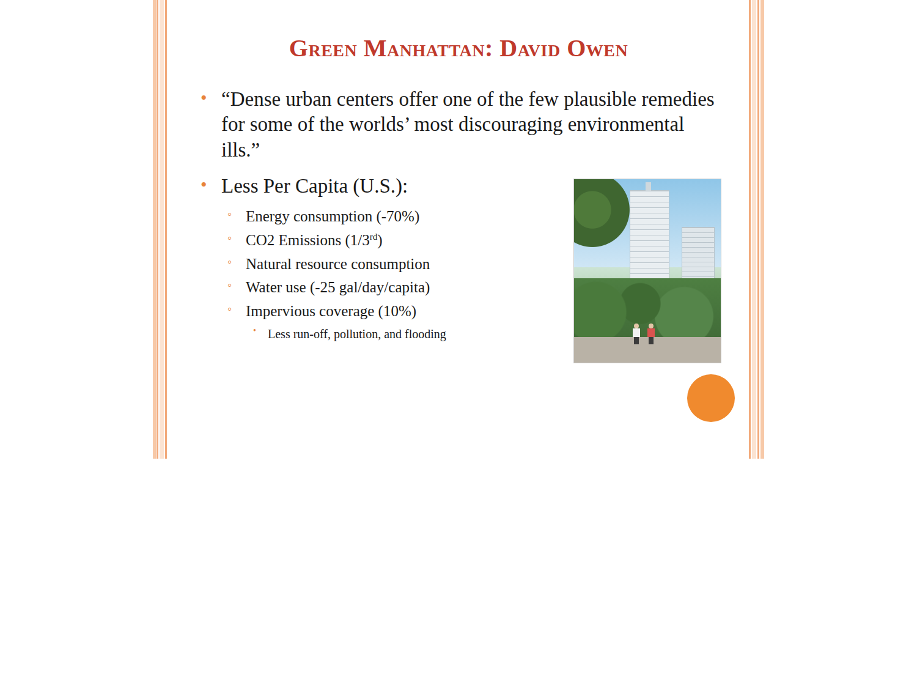Green Manhattan: David Owen
“Dense urban centers offer one of the few plausible remedies for some of the worlds’ most discouraging environmental ills.”
Less Per Capita (U.S.):
Energy consumption (-70%)
CO2 Emissions (1/3rd)
Natural resource consumption
Water use (-25 gal/day/capita)
Impervious coverage (10%)
Less run-off, pollution, and flooding